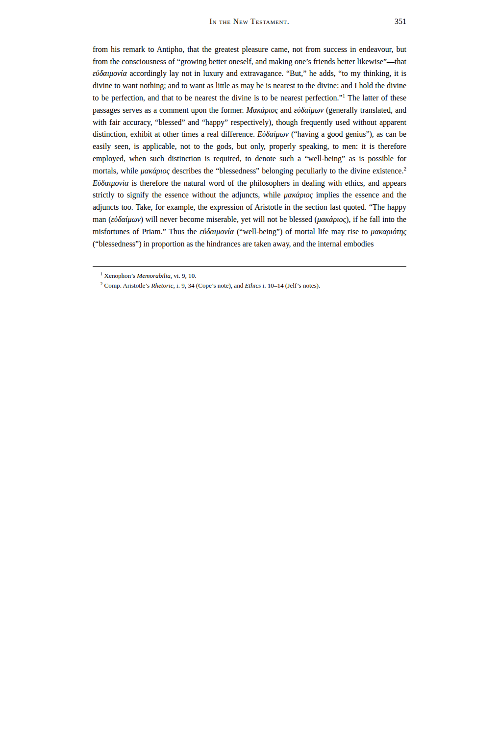In the New Testament. 351
from his remark to Antipho, that the greatest pleasure came, not from success in endeavour, but from the consciousness of “growing better oneself, and making one’s friends better likewise”—that εὐδαιμονία accordingly lay not in luxury and extravagance. “But,” he adds, “to my thinking, it is divine to want nothing; and to want as little as may be is nearest to the divine: and I hold the divine to be perfection, and that to be nearest the divine is to be nearest perfection.”1 The latter of these passages serves as a comment upon the former. Μακάριος and εὐδαίμων (generally translated, and with fair accuracy, “blessed” and “happy” respectively), though frequently used without apparent distinction, exhibit at other times a real difference. Εὐδαίμων (“having a good genius”), as can be easily seen, is applicable, not to the gods, but only, properly speaking, to men: it is therefore employed, when such distinction is required, to denote such a “well-being” as is possible for mortals, while μακάριος describes the “blessedness” belonging peculiarly to the divine existence.2 Εὐδαιμονία is therefore the natural word of the philosophers in dealing with ethics, and appears strictly to signify the essence without the adjuncts, while μακάριος implies the essence and the adjuncts too. Take, for example, the expression of Aristotle in the section last quoted. “The happy man (εὐδαίμων) will never become miserable, yet will not be blessed (μακάριος), if he fall into the misfortunes of Priam.” Thus the εὐδαιμονία (“well-being”) of mortal life may rise to μακαριότης (“blessedness”) in proportion as the hindrances are taken away, and the internal embodies
1 Xenophon’s Memorabilia, vi. 9, 10.
2 Comp. Aristotle’s Rhetoric, i. 9, 34 (Cope’s note), and Ethics i. 10–14 (Jelf’s notes).